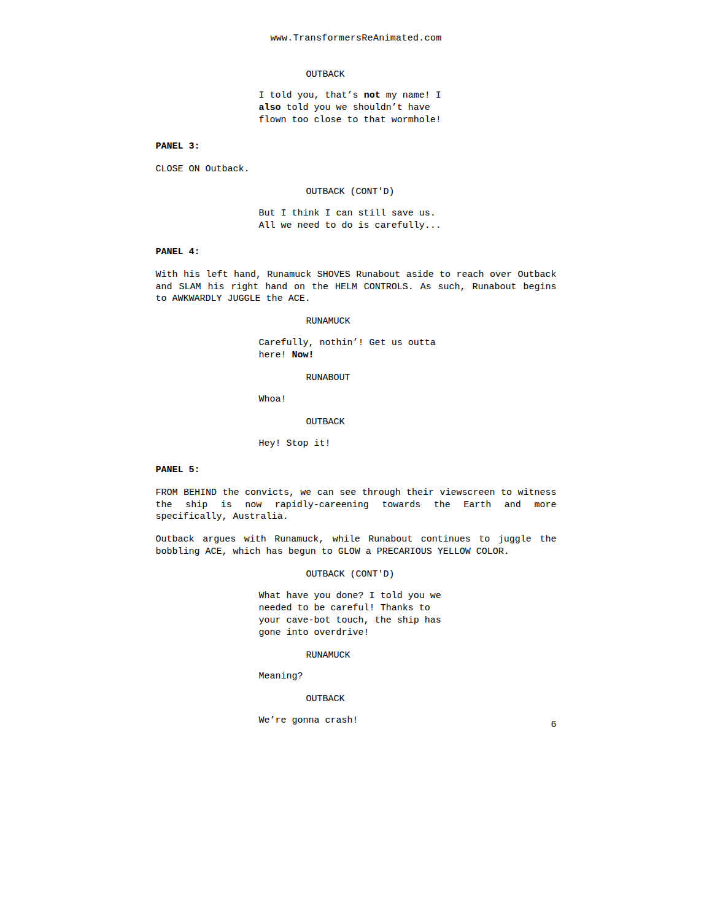www.TransformersReAnimated.com
OUTBACK
I told you, that’s not my name! I also told you we shouldn’t have flown too close to that wormhole!
PANEL 3:
CLOSE ON Outback.
OUTBACK (CONT'D)
But I think I can still save us. All we need to do is carefully...
PANEL 4:
With his left hand, Runamuck SHOVES Runabout aside to reach over Outback and SLAM his right hand on the HELM CONTROLS. As such, Runabout begins to AWKWARDLY JUGGLE the ACE.
RUNAMUCK
Carefully, nothin’! Get us outta here! Now!
RUNABOUT
Whoa!
OUTBACK
Hey! Stop it!
PANEL 5:
FROM BEHIND the convicts, we can see through their viewscreen to witness the ship is now rapidly-careening towards the Earth and more specifically, Australia.
Outback argues with Runamuck, while Runabout continues to juggle the bobbling ACE, which has begun to GLOW a PRECARIOUS YELLOW COLOR.
OUTBACK (CONT'D)
What have you done? I told you we needed to be careful! Thanks to your cave-bot touch, the ship has gone into overdrive!
RUNAMUCK
Meaning?
OUTBACK
We’re gonna crash!
6